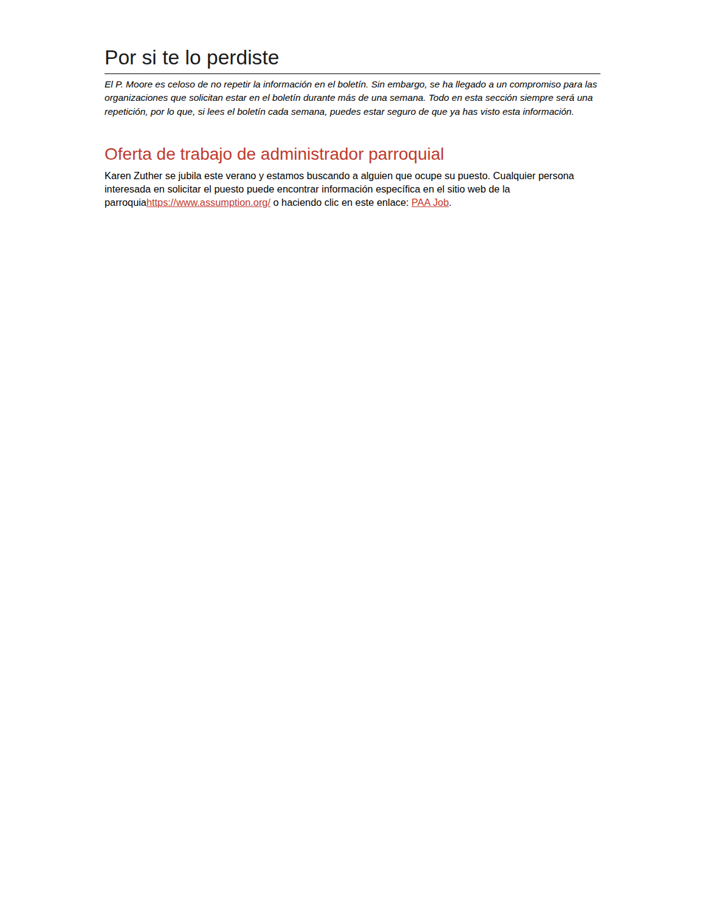Por si te lo perdiste
El P. Moore es celoso de no repetir la información en el boletín. Sin embargo, se ha llegado a un compromiso para las organizaciones que solicitan estar en el boletín durante más de una semana. Todo en esta sección siempre será una repetición, por lo que, si lees el boletín cada semana, puedes estar seguro de que ya has visto esta información.
Oferta de trabajo de administrador parroquial
Karen Zuther se jubila este verano y estamos buscando a alguien que ocupe su puesto. Cualquier persona interesada en solicitar el puesto puede encontrar información específica en el sitio web de la parroquiahttps://www.assumption.org/ o haciendo clic en este enlace: PAA Job.